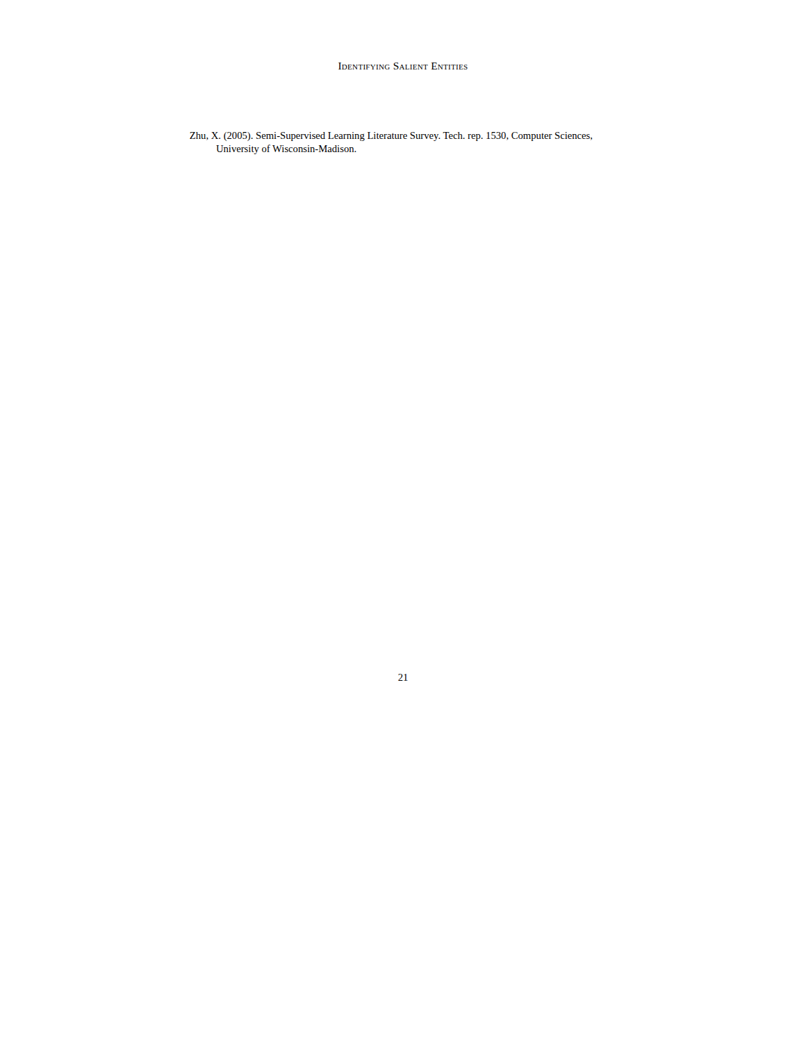Identifying Salient Entities
Zhu, X. (2005). Semi-Supervised Learning Literature Survey. Tech. rep. 1530, Computer Sciences, University of Wisconsin-Madison.
21